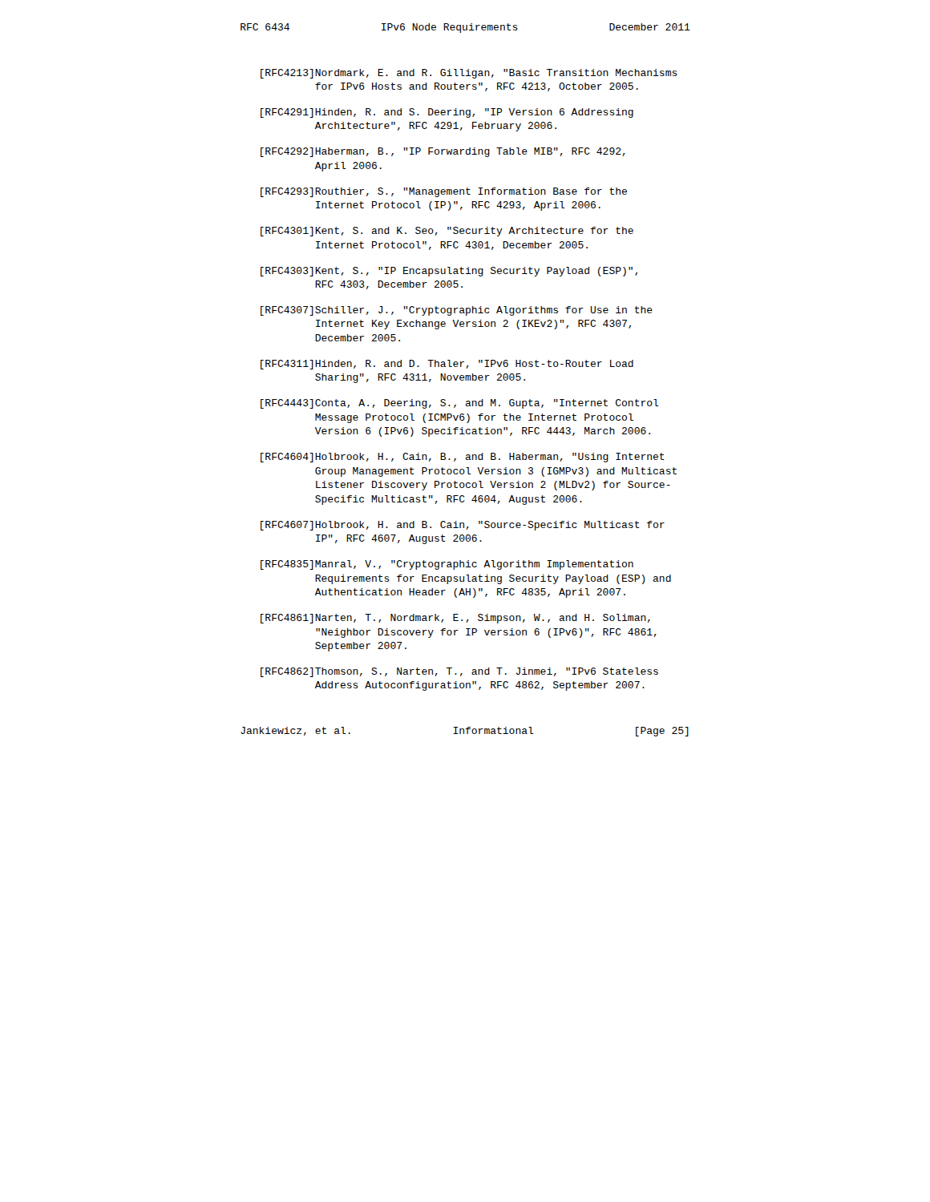RFC 6434 IPv6 Node Requirements December 2011
[RFC4213]
Nordmark, E. and R. Gilligan, "Basic Transition Mechanisms for IPv6 Hosts and Routers", RFC 4213, October 2005.
[RFC4291]
Hinden, R. and S. Deering, "IP Version 6 Addressing Architecture", RFC 4291, February 2006.
[RFC4292]
Haberman, B., "IP Forwarding Table MIB", RFC 4292, April 2006.
[RFC4293]
Routhier, S., "Management Information Base for the Internet Protocol (IP)", RFC 4293, April 2006.
[RFC4301]
Kent, S. and K. Seo, "Security Architecture for the Internet Protocol", RFC 4301, December 2005.
[RFC4303]
Kent, S., "IP Encapsulating Security Payload (ESP)", RFC 4303, December 2005.
[RFC4307]
Schiller, J., "Cryptographic Algorithms for Use in the Internet Key Exchange Version 2 (IKEv2)", RFC 4307, December 2005.
[RFC4311]
Hinden, R. and D. Thaler, "IPv6 Host-to-Router Load Sharing", RFC 4311, November 2005.
[RFC4443]
Conta, A., Deering, S., and M. Gupta, "Internet Control Message Protocol (ICMPv6) for the Internet Protocol Version 6 (IPv6) Specification", RFC 4443, March 2006.
[RFC4604]
Holbrook, H., Cain, B., and B. Haberman, "Using Internet Group Management Protocol Version 3 (IGMPv3) and Multicast Listener Discovery Protocol Version 2 (MLDv2) for Source- Specific Multicast", RFC 4604, August 2006.
[RFC4607]
Holbrook, H. and B. Cain, "Source-Specific Multicast for IP", RFC 4607, August 2006.
[RFC4835]
Manral, V., "Cryptographic Algorithm Implementation Requirements for Encapsulating Security Payload (ESP) and Authentication Header (AH)", RFC 4835, April 2007.
[RFC4861]
Narten, T., Nordmark, E., Simpson, W., and H. Soliman, "Neighbor Discovery for IP version 6 (IPv6)", RFC 4861, September 2007.
[RFC4862]
Thomson, S., Narten, T., and T. Jinmei, "IPv6 Stateless Address Autoconfiguration", RFC 4862, September 2007.
Jankiewicz, et al. Informational [Page 25]